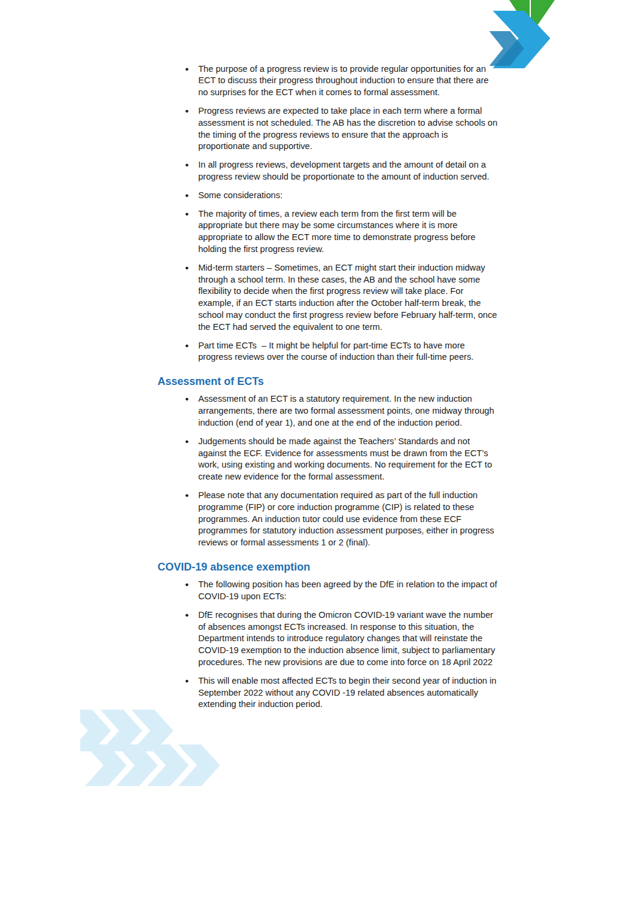The purpose of a progress review is to provide regular opportunities for an ECT to discuss their progress throughout induction to ensure that there are no surprises for the ECT when it comes to formal assessment.
Progress reviews are expected to take place in each term where a formal assessment is not scheduled. The AB has the discretion to advise schools on the timing of the progress reviews to ensure that the approach is proportionate and supportive.
In all progress reviews, development targets and the amount of detail on a progress review should be proportionate to the amount of induction served.
Some considerations:
The majority of times, a review each term from the first term will be appropriate but there may be some circumstances where it is more appropriate to allow the ECT more time to demonstrate progress before holding the first progress review.
Mid-term starters – Sometimes, an ECT might start their induction midway through a school term. In these cases, the AB and the school have some flexibility to decide when the first progress review will take place. For example, if an ECT starts induction after the October half-term break, the school may conduct the first progress review before February half-term, once the ECT had served the equivalent to one term.
Part time ECTs – It might be helpful for part-time ECTs to have more progress reviews over the course of induction than their full-time peers.
Assessment of ECTs
Assessment of an ECT is a statutory requirement. In the new induction arrangements, there are two formal assessment points, one midway through induction (end of year 1), and one at the end of the induction period.
Judgements should be made against the Teachers’ Standards and not against the ECF. Evidence for assessments must be drawn from the ECT’s work, using existing and working documents. No requirement for the ECT to create new evidence for the formal assessment.
Please note that any documentation required as part of the full induction programme (FIP) or core induction programme (CIP) is related to these programmes. An induction tutor could use evidence from these ECF programmes for statutory induction assessment purposes, either in progress reviews or formal assessments 1 or 2 (final).
COVID-19 absence exemption
The following position has been agreed by the DfE in relation to the impact of COVID-19 upon ECTs:
DfE recognises that during the Omicron COVID-19 variant wave the number of absences amongst ECTs increased. In response to this situation, the Department intends to introduce regulatory changes that will reinstate the COVID-19 exemption to the induction absence limit, subject to parliamentary procedures. The new provisions are due to come into force on 18 April 2022
This will enable most affected ECTs to begin their second year of induction in September 2022 without any COVID -19 related absences automatically extending their induction period.